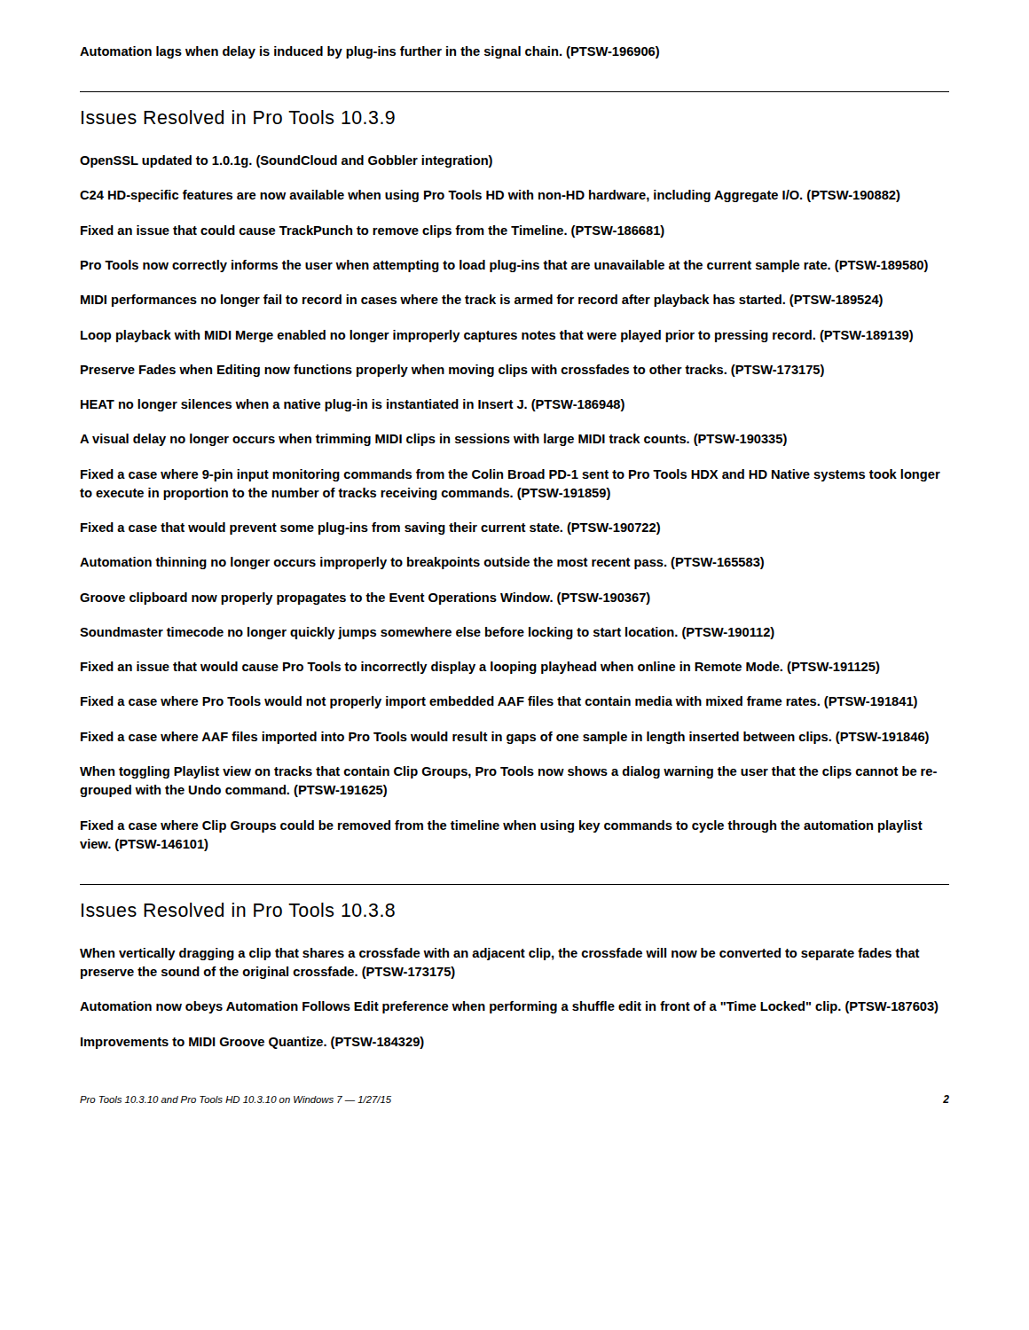Automation lags when delay is induced by plug-ins further in the signal chain. (PTSW-196906)
Issues Resolved in Pro Tools 10.3.9
OpenSSL updated to 1.0.1g. (SoundCloud and Gobbler integration)
C24 HD-specific features are now available when using Pro Tools HD with non-HD hardware, including Aggregate I/O. (PTSW-190882)
Fixed an issue that could cause TrackPunch to remove clips from the Timeline. (PTSW-186681)
Pro Tools now correctly informs the user when attempting to load plug-ins that are unavailable at the current sample rate. (PTSW-189580)
MIDI performances no longer fail to record in cases where the track is armed for record after playback has started. (PTSW-189524)
Loop playback with MIDI Merge enabled no longer improperly captures notes that were played prior to pressing record. (PTSW-189139)
Preserve Fades when Editing now functions properly when moving clips with crossfades to other tracks. (PTSW-173175)
HEAT no longer silences when a native plug-in is instantiated in Insert J. (PTSW-186948)
A visual delay no longer occurs when trimming MIDI clips in sessions with large MIDI track counts. (PTSW-190335)
Fixed a case where 9-pin input monitoring commands from the Colin Broad PD-1 sent to Pro Tools HDX and HD Native systems took longer to execute in proportion to the number of tracks receiving commands. (PTSW-191859)
Fixed a case that would prevent some plug-ins from saving their current state. (PTSW-190722)
Automation thinning no longer occurs improperly to breakpoints outside the most recent pass. (PTSW-165583)
Groove clipboard now properly propagates to the Event Operations Window. (PTSW-190367)
Soundmaster timecode no longer quickly jumps somewhere else before locking to start location. (PTSW-190112)
Fixed an issue that would cause Pro Tools to incorrectly display a looping playhead when online in Remote Mode. (PTSW-191125)
Fixed a case where Pro Tools would not properly import embedded AAF files that contain media with mixed frame rates. (PTSW-191841)
Fixed a case where AAF files imported into Pro Tools would result in gaps of one sample in length inserted between clips. (PTSW-191846)
When toggling Playlist view on tracks that contain Clip Groups, Pro Tools now shows a dialog warning the user that the clips cannot be re-grouped with the Undo command. (PTSW-191625)
Fixed a case where Clip Groups could be removed from the timeline when using key commands to cycle through the automation playlist view. (PTSW-146101)
Issues Resolved in Pro Tools 10.3.8
When vertically dragging a clip that shares a crossfade with an adjacent clip, the crossfade will now be converted to separate fades that preserve the sound of the original crossfade. (PTSW-173175)
Automation now obeys Automation Follows Edit preference when performing a shuffle edit in front of a "Time Locked" clip. (PTSW-187603)
Improvements to MIDI Groove Quantize. (PTSW-184329)
Pro Tools 10.3.10 and Pro Tools HD 10.3.10 on Windows 7 — 1/27/15 2